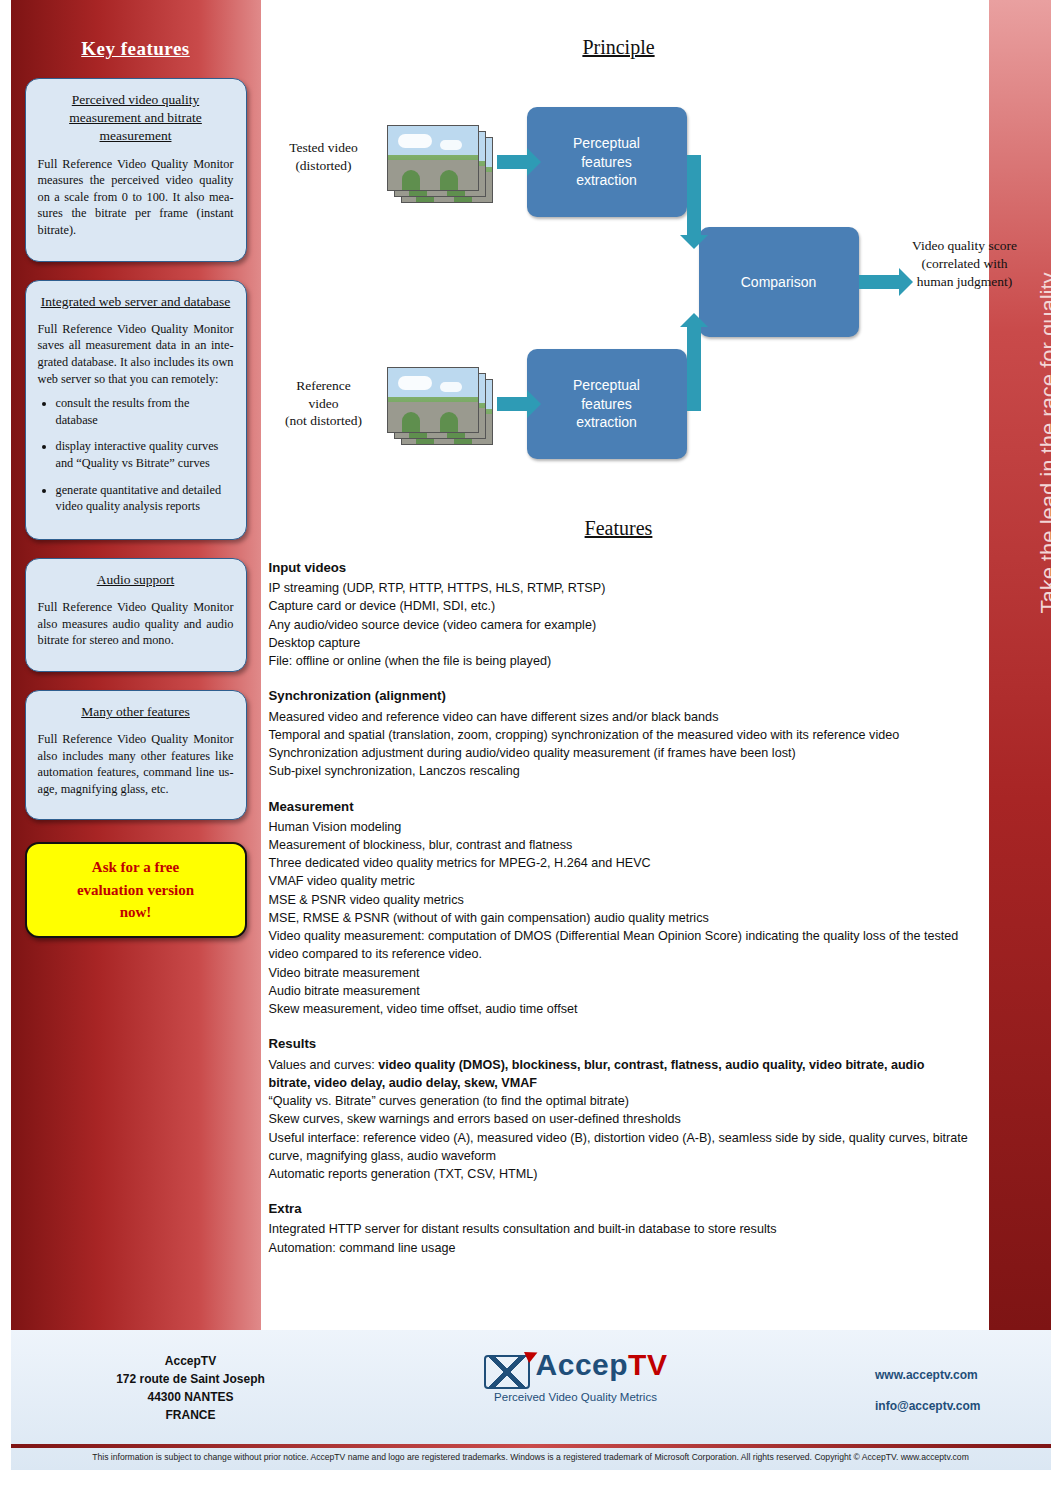Key features
Perceived video quality measurement and bitrate measurement
Full Reference Video Quality Monitor measures the perceived video quality on a scale from 0 to 100. It also measures the bitrate per frame (instant bitrate).
Integrated web server and database
Full Reference Video Quality Monitor saves all measurement data in an integrated database. It also includes its own web server so that you can remotely:
consult the results from the database
display interactive quality curves and “Quality vs Bitrate” curves
generate quantitative and detailed video quality analysis reports
Audio support
Full Reference Video Quality Monitor also measures audio quality and audio bitrate for stereo and mono.
Many other features
Full Reference Video Quality Monitor also includes many other features like automation features, command line usage, magnifying glass, etc.
Ask for a free evaluation version now!
Take the lead in the race for quality
Principle
Tested video
(distorted)
Reference
video
(not distorted)
Perceptual
features
extraction
Perceptual
features
extraction
Comparison
Video quality score
(correlated with human judgment)
Features
Input videos
IP streaming (UDP, RTP, HTTP, HTTPS, HLS, RTMP, RTSP)
Capture card or device (HDMI, SDI, etc.)
Any audio/video source device (video camera for example)
Desktop capture
File: offline or online (when the file is being played)
Synchronization (alignment)
Measured video and reference video can have different sizes and/or black bands
Temporal and spatial (translation, zoom, cropping) synchronization of the measured video with its reference video
Synchronization adjustment during audio/video quality measurement (if frames have been lost)
Sub-pixel synchronization, Lanczos rescaling
Measurement
Human Vision modeling
Measurement of blockiness, blur, contrast and flatness
Three dedicated video quality metrics for MPEG-2, H.264 and HEVC
VMAF video quality metric
MSE & PSNR video quality metrics
MSE, RMSE & PSNR (without of with gain compensation) audio quality metrics
Video quality measurement: computation of DMOS (Differential Mean Opinion Score) indicating the quality loss of the tested video compared to its reference video.
Video bitrate measurement
Audio bitrate measurement
Skew measurement, video time offset, audio time offset
Results
Values and curves: video quality (DMOS), blockiness, blur, contrast, flatness, audio quality, video bitrate, audio bitrate, video delay, audio delay, skew, VMAF
“Quality vs. Bitrate” curves generation (to find the optimal bitrate)
Skew curves, skew warnings and errors based on user-defined thresholds
Useful interface: reference video (A), measured video (B), distortion video (A-B), seamless side by side, quality curves, bitrate curve, magnifying glass, audio waveform
Automatic reports generation (TXT, CSV, HTML)
Extra
Integrated HTTP server for distant results consultation and built-in database to store results
Automation: command line usage
AccepTV
172 route de Saint Joseph
44300 NANTES
FRANCE
AccepTV
Perceived Video Quality Metrics
www.acceptv.com
info@acceptv.com
This information is subject to change without prior notice. AccepTV name and logo are registered trademarks. Windows is a registered trademark of Microsoft Corporation. All rights reserved. Copyright © AccepTV. www.acceptv.com